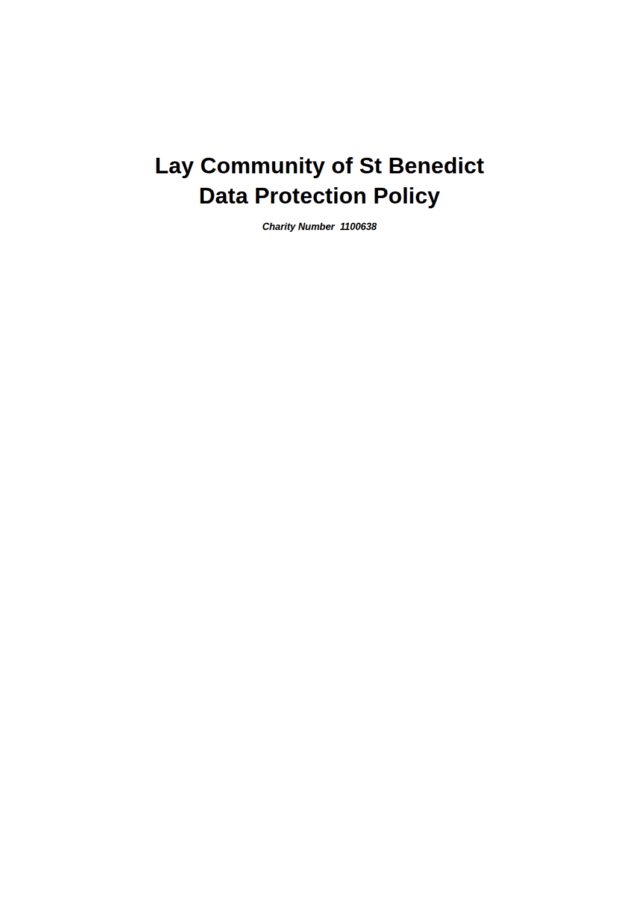Lay Community of St Benedict
Data Protection Policy
Charity Number 1100638